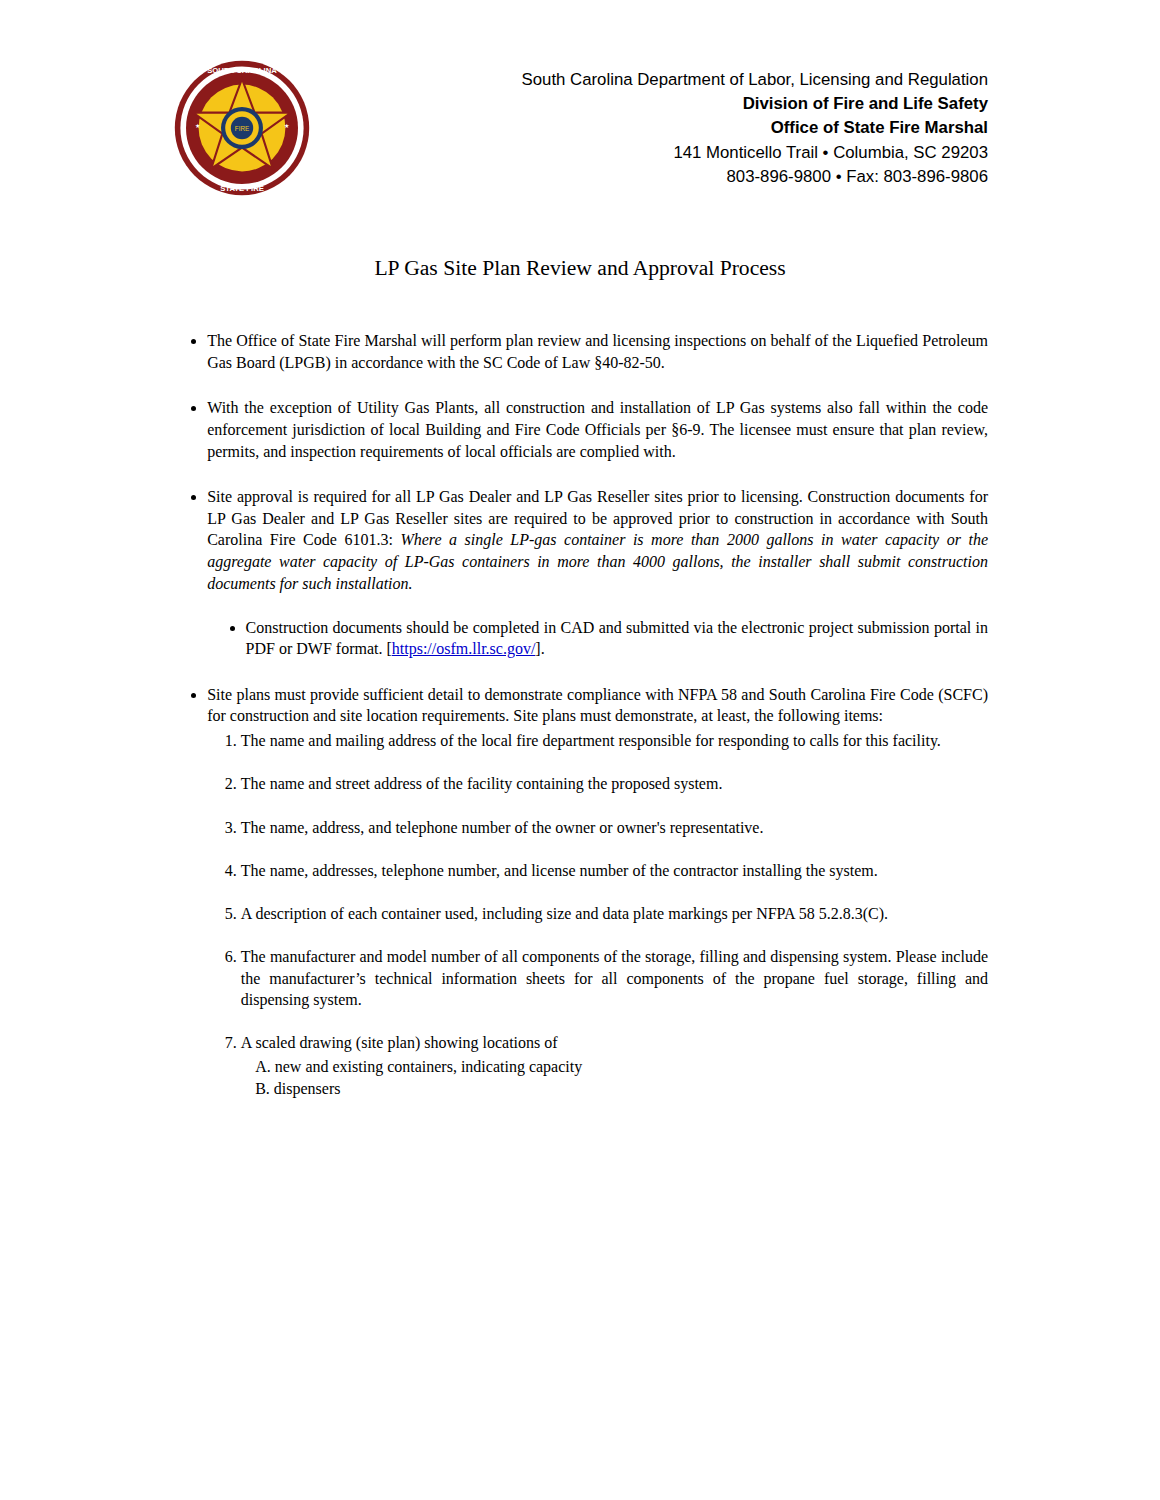SOUTH CAROLINA STATE FIRE FIRE ★ ★
South Carolina Department of Labor, Licensing and Regulation
Division of Fire and Life Safety
Office of State Fire Marshal
141 Monticello Trail • Columbia, SC 29203
803-896-9800 • Fax: 803-896-9806
LP Gas Site Plan Review and Approval Process
The Office of State Fire Marshal will perform plan review and licensing inspections on behalf of the Liquefied Petroleum Gas Board (LPGB) in accordance with the SC Code of Law §40-82-50.
With the exception of Utility Gas Plants, all construction and installation of LP Gas systems also fall within the code enforcement jurisdiction of local Building and Fire Code Officials per §6-9. The licensee must ensure that plan review, permits, and inspection requirements of local officials are complied with.
Site approval is required for all LP Gas Dealer and LP Gas Reseller sites prior to licensing. Construction documents for LP Gas Dealer and LP Gas Reseller sites are required to be approved prior to construction in accordance with South Carolina Fire Code 6101.3: Where a single LP-gas container is more than 2000 gallons in water capacity or the aggregate water capacity of LP-Gas containers in more than 4000 gallons, the installer shall submit construction documents for such installation.
Construction documents should be completed in CAD and submitted via the electronic project submission portal in PDF or DWF format. [https://osfm.llr.sc.gov/].
Site plans must provide sufficient detail to demonstrate compliance with NFPA 58 and South Carolina Fire Code (SCFC) for construction and site location requirements. Site plans must demonstrate, at least, the following items:
The name and mailing address of the local fire department responsible for responding to calls for this facility.
The name and street address of the facility containing the proposed system.
The name, address, and telephone number of the owner or owner's representative.
The name, addresses, telephone number, and license number of the contractor installing the system.
A description of each container used, including size and data plate markings per NFPA 58 5.2.8.3(C).
The manufacturer and model number of all components of the storage, filling and dispensing system. Please include the manufacturer’s technical information sheets for all components of the propane fuel storage, filling and dispensing system.
A scaled drawing (site plan) showing locations of
A. new and existing containers, indicating capacity
B. dispensers